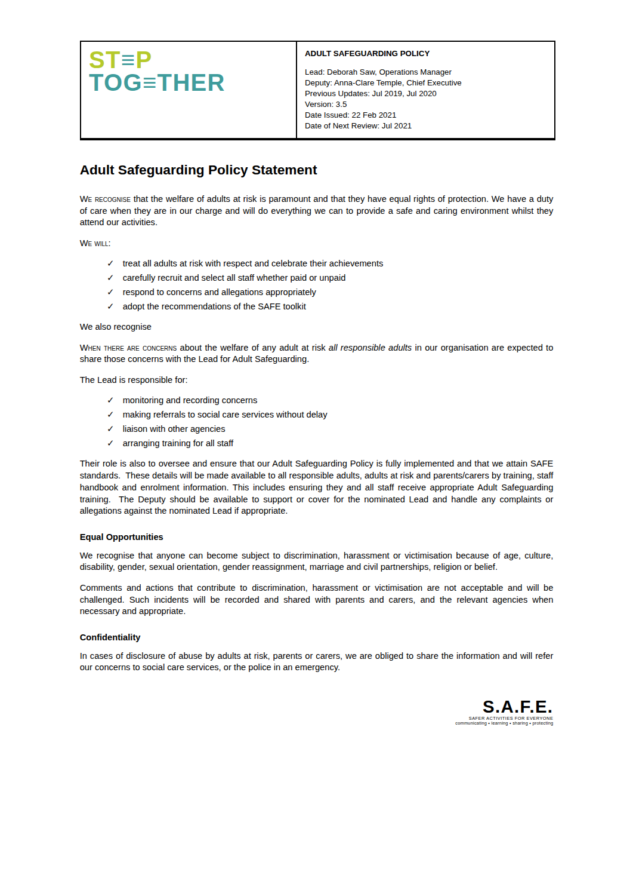ST≡P
TOG≡THER
Adult Safeguarding Policy
Lead: Deborah Saw, Operations Manager
Deputy: Anna-Clare Temple, Chief Executive
Previous Updates: Jul 2019, Jul 2020
Version: 3.5
Date Issued: 22 Feb 2021
Date of Next Review: Jul 2021
Adult Safeguarding Policy Statement
We recognise that the welfare of adults at risk is paramount and that they have equal rights of protection. We have a duty of care when they are in our charge and will do everything we can to provide a safe and caring environment whilst they attend our activities.
We will:
treat all adults at risk with respect and celebrate their achievements
carefully recruit and select all staff whether paid or unpaid
respond to concerns and allegations appropriately
adopt the recommendations of the SAFE toolkit
We also recognise
When there are concerns about the welfare of any adult at risk all responsible adults in our organisation are expected to share those concerns with the Lead for Adult Safeguarding.
The Lead is responsible for:
monitoring and recording concerns
making referrals to social care services without delay
liaison with other agencies
arranging training for all staff
Their role is also to oversee and ensure that our Adult Safeguarding Policy is fully implemented and that we attain SAFE standards. These details will be made available to all responsible adults, adults at risk and parents/carers by training, staff handbook and enrolment information. This includes ensuring they and all staff receive appropriate Adult Safeguarding training. The Deputy should be available to support or cover for the nominated Lead and handle any complaints or allegations against the nominated Lead if appropriate.
Equal Opportunities
We recognise that anyone can become subject to discrimination, harassment or victimisation because of age, culture, disability, gender, sexual orientation, gender reassignment, marriage and civil partnerships, religion or belief.
Comments and actions that contribute to discrimination, harassment or victimisation are not acceptable and will be challenged. Such incidents will be recorded and shared with parents and carers, and the relevant agencies when necessary and appropriate.
Confidentiality
In cases of disclosure of abuse by adults at risk, parents or carers, we are obliged to share the information and will refer our concerns to social care services, or the police in an emergency.
S.A.F.E.
Safer Activities For Everyone
communicating • learning • sharing • protecting